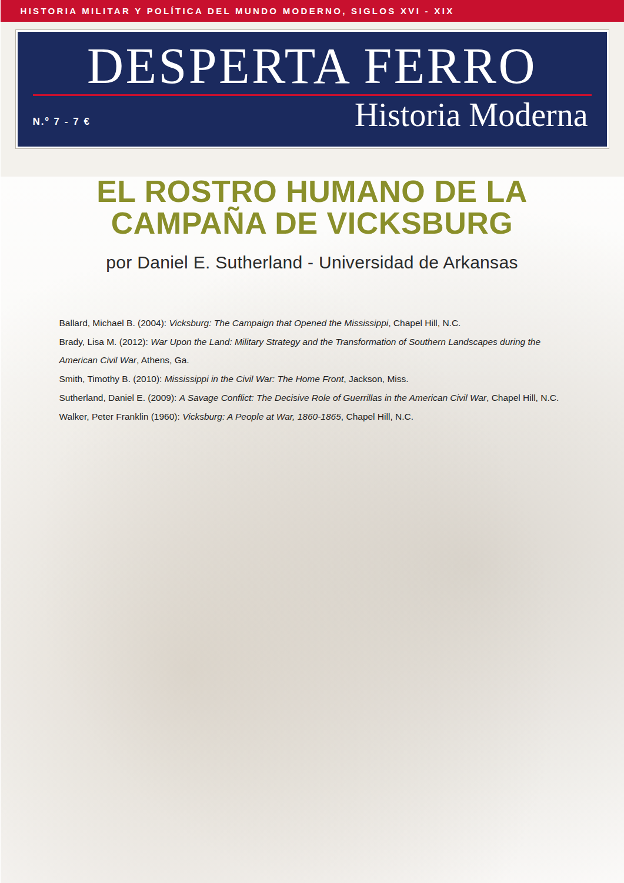Historia militar y política del mundo moderno, siglos XVI - XIX
DESPERTA FERRO
N.º 7 - 7 €
Historia Moderna
El rostro humano de la campaña de Vicksburg
por Daniel E. Sutherland - Universidad de Arkansas
Ballard, Michael B. (2004): Vicksburg: The Campaign that Opened the Mississippi, Chapel Hill, N.C.
Brady, Lisa M. (2012): War Upon the Land: Military Strategy and the Transformation of Southern Landscapes during the American Civil War, Athens, Ga.
Smith, Timothy B. (2010): Mississippi in the Civil War: The Home Front, Jackson, Miss.
Sutherland, Daniel E. (2009): A Savage Conflict: The Decisive Role of Guerrillas in the American Civil War, Chapel Hill, N.C.
Walker, Peter Franklin (1960): Vicksburg: A People at War, 1860-1865, Chapel Hill, N.C.